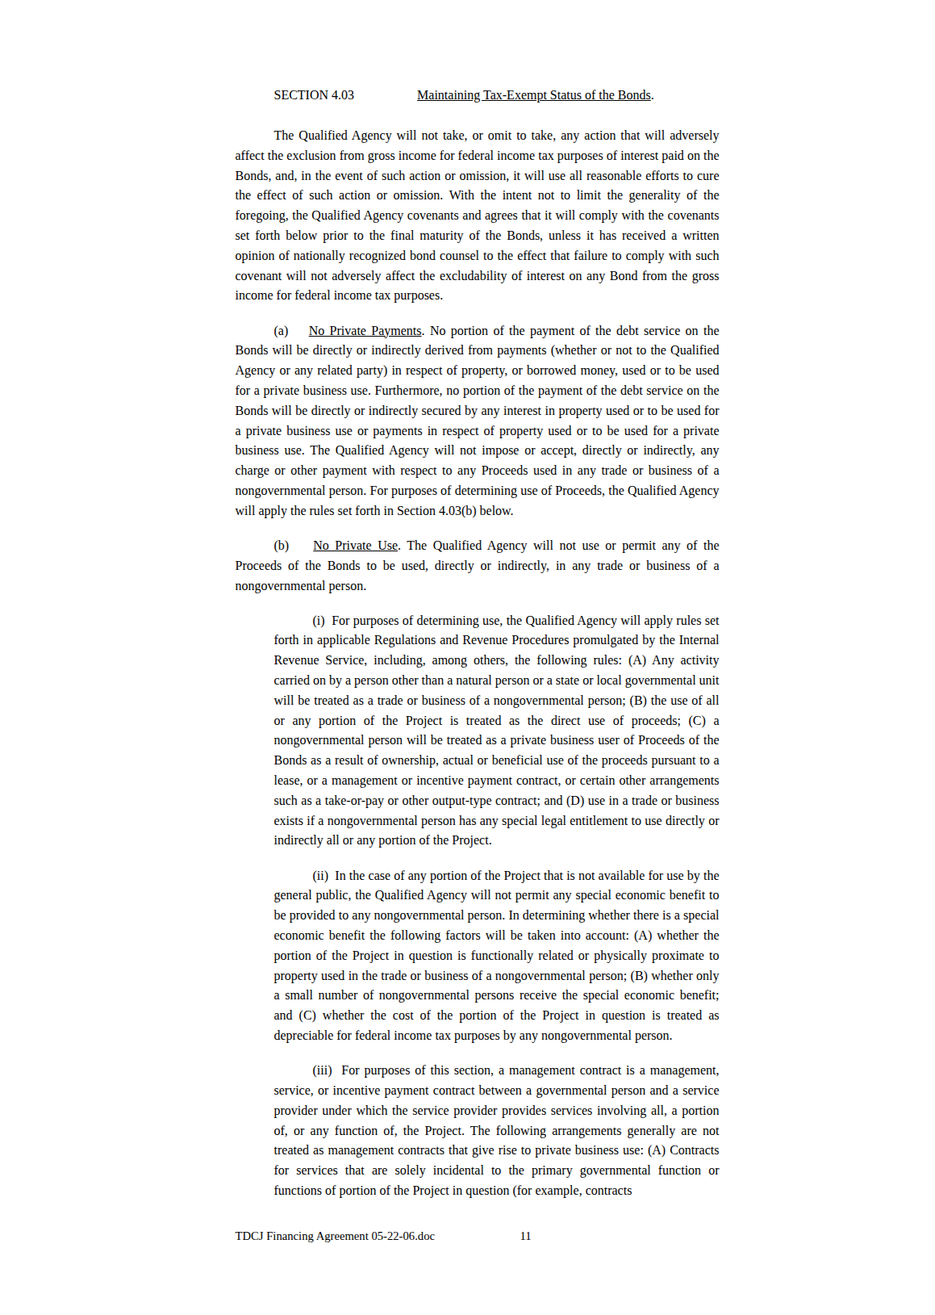SECTION 4.03 Maintaining Tax-Exempt Status of the Bonds.
The Qualified Agency will not take, or omit to take, any action that will adversely affect the exclusion from gross income for federal income tax purposes of interest paid on the Bonds, and, in the event of such action or omission, it will use all reasonable efforts to cure the effect of such action or omission. With the intent not to limit the generality of the foregoing, the Qualified Agency covenants and agrees that it will comply with the covenants set forth below prior to the final maturity of the Bonds, unless it has received a written opinion of nationally recognized bond counsel to the effect that failure to comply with such covenant will not adversely affect the excludability of interest on any Bond from the gross income for federal income tax purposes.
(a) No Private Payments. No portion of the payment of the debt service on the Bonds will be directly or indirectly derived from payments (whether or not to the Qualified Agency or any related party) in respect of property, or borrowed money, used or to be used for a private business use. Furthermore, no portion of the payment of the debt service on the Bonds will be directly or indirectly secured by any interest in property used or to be used for a private business use or payments in respect of property used or to be used for a private business use. The Qualified Agency will not impose or accept, directly or indirectly, any charge or other payment with respect to any Proceeds used in any trade or business of a nongovernmental person. For purposes of determining use of Proceeds, the Qualified Agency will apply the rules set forth in Section 4.03(b) below.
(b) No Private Use. The Qualified Agency will not use or permit any of the Proceeds of the Bonds to be used, directly or indirectly, in any trade or business of a nongovernmental person.
(i) For purposes of determining use, the Qualified Agency will apply rules set forth in applicable Regulations and Revenue Procedures promulgated by the Internal Revenue Service, including, among others, the following rules: (A) Any activity carried on by a person other than a natural person or a state or local governmental unit will be treated as a trade or business of a nongovernmental person; (B) the use of all or any portion of the Project is treated as the direct use of proceeds; (C) a nongovernmental person will be treated as a private business user of Proceeds of the Bonds as a result of ownership, actual or beneficial use of the proceeds pursuant to a lease, or a management or incentive payment contract, or certain other arrangements such as a take-or-pay or other output-type contract; and (D) use in a trade or business exists if a nongovernmental person has any special legal entitlement to use directly or indirectly all or any portion of the Project.
(ii) In the case of any portion of the Project that is not available for use by the general public, the Qualified Agency will not permit any special economic benefit to be provided to any nongovernmental person. In determining whether there is a special economic benefit the following factors will be taken into account: (A) whether the portion of the Project in question is functionally related or physically proximate to property used in the trade or business of a nongovernmental person; (B) whether only a small number of nongovernmental persons receive the special economic benefit; and (C) whether the cost of the portion of the Project in question is treated as depreciable for federal income tax purposes by any nongovernmental person.
(iii) For purposes of this section, a management contract is a management, service, or incentive payment contract between a governmental person and a service provider under which the service provider provides services involving all, a portion of, or any function of, the Project. The following arrangements generally are not treated as management contracts that give rise to private business use: (A) Contracts for services that are solely incidental to the primary governmental function or functions of portion of the Project in question (for example, contracts
TDCJ Financing Agreement 05-22-06.doc 11